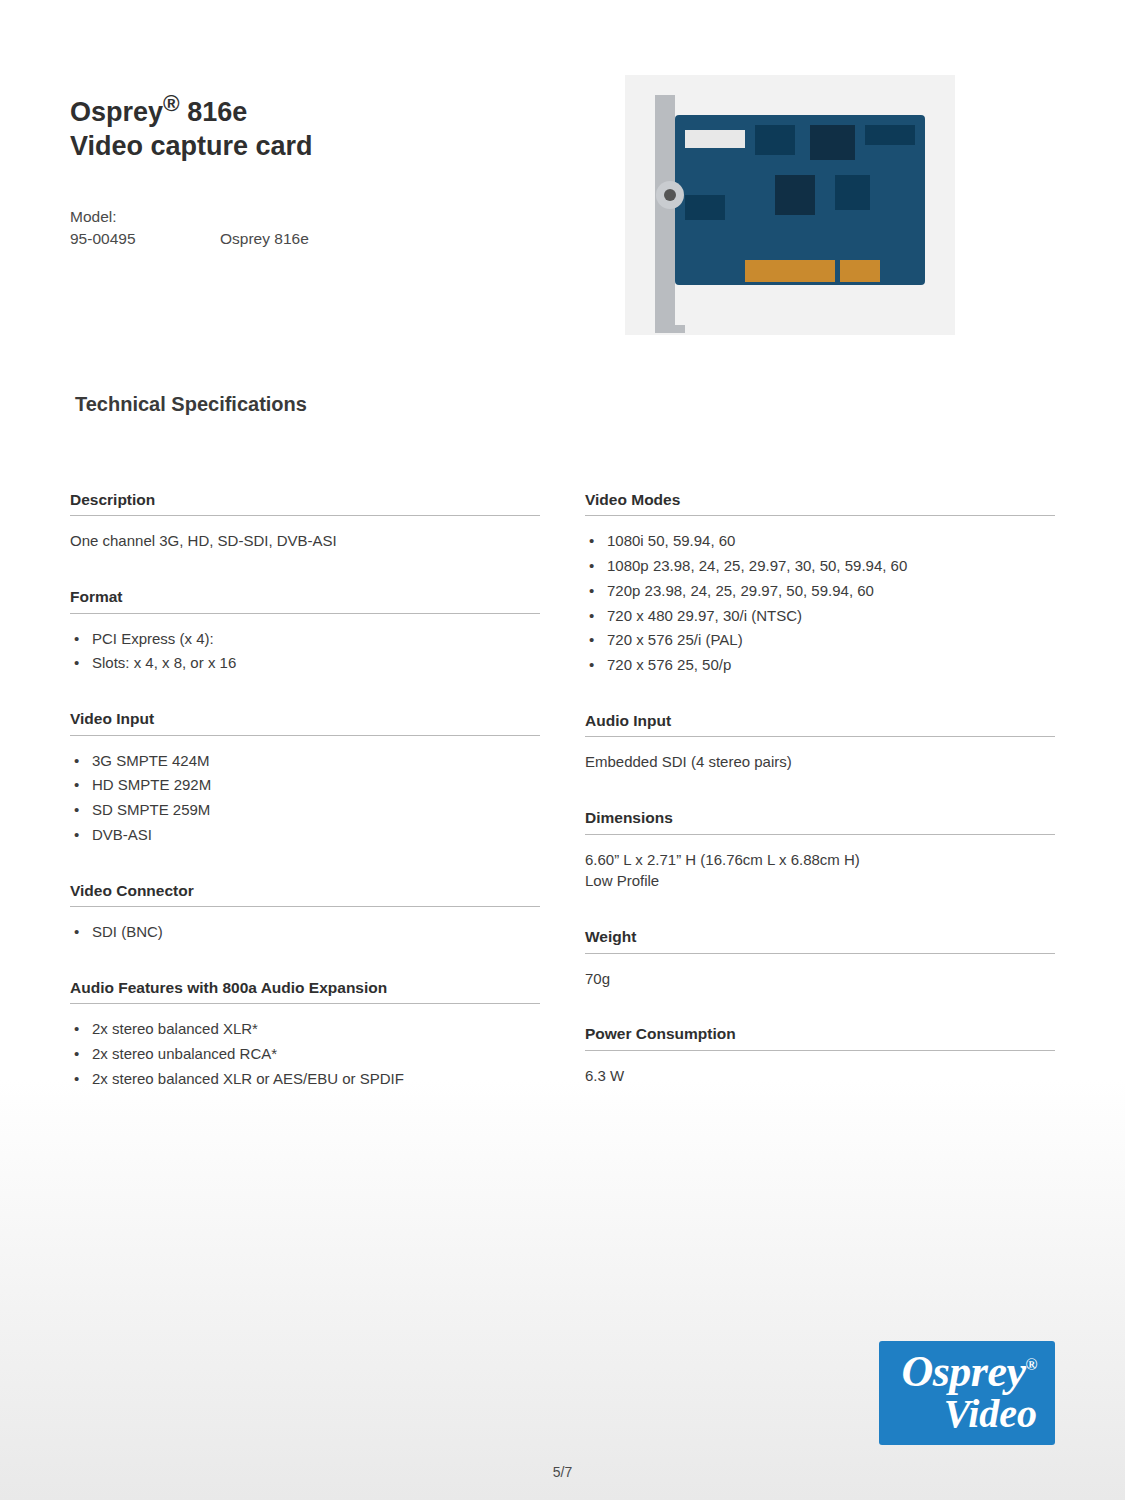Osprey® 816e
Video capture card
Model:
95-00495 Osprey 816e
Technical Specifications
Description
One channel 3G, HD, SD-SDI, DVB-ASI
Format
PCI Express (x 4):
Slots: x 4, x 8, or x 16
Video Input
3G SMPTE 424M
HD SMPTE 292M
SD SMPTE 259M
DVB-ASI
Video Connector
SDI (BNC)
Audio Features with 800a Audio Expansion
2x stereo balanced XLR*
2x stereo unbalanced RCA*
2x stereo balanced XLR or AES/EBU or SPDIF
Video Modes
1080i 50, 59.94, 60
1080p 23.98, 24, 25, 29.97, 30, 50, 59.94, 60
720p 23.98, 24, 25, 29.97, 50, 59.94, 60
720 x 480 29.97, 30/i (NTSC)
720 x 576 25/i (PAL)
720 x 576 25, 50/p
Audio Input
Embedded SDI (4 stereo pairs)
Dimensions
6.60” L x 2.71” H (16.76cm L x 6.88cm H)
Low Profile
Weight
70g
Power Consumption
6.3 W
Osprey® Video
5/7